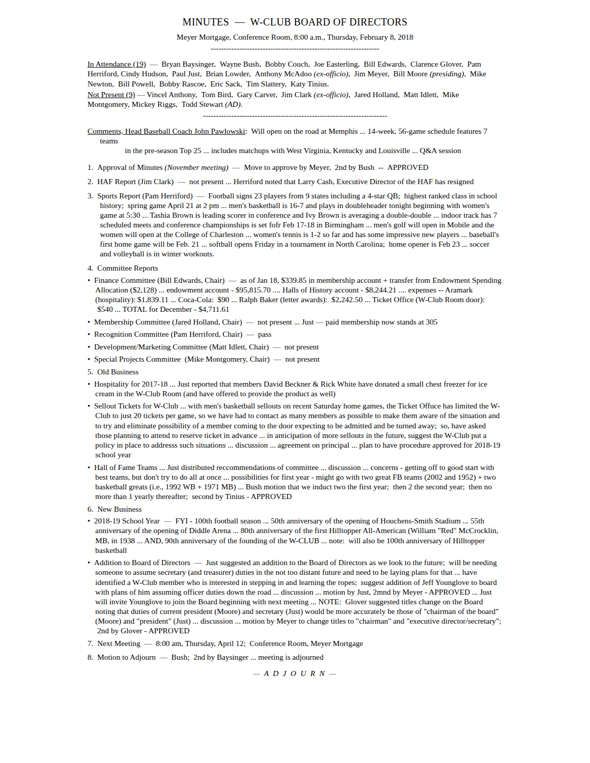MINUTES — W-CLUB BOARD OF DIRECTORS
Meyer Mortgage, Conference Room, 8:00 a.m., Thursday, February 8, 2018
-----------------------------------------------------------------
In Attendance (19) — Bryan Baysinger, Wayne Bush, Bobby Couch, Joe Easterling, Bill Edwards, Clarence Glover, Pam Herriford, Cindy Hudson, Paul Just, Brian Lowder, Anthony McAdoo (ex-officio), Jim Meyer, Bill Moore (presiding), Mike Newton, Bill Powell, Bobby Rascoe, Eric Sack, Tim Slattery, Katy Tinius.
Not Present (9) — Vincel Anthony, Tom Bird, Gary Carver, Jim Clark (ex-officio), Jared Holland, Matt Idlett, Mike Montgomery, Mickey Riggs, Todd Stewart (AD).
-----------------------------------------------------------------------
Comments, Head Baseball Coach John Pawlowski: Will open on the road at Memphis ... 14-week, 56-game schedule features 7 teams in the pre-season Top 25 ... includes matchups with West Virginia, Kentucky and Louisville ... Q&A session
1. Approval of Minutes (November meeting) — Move to approve by Meyer, 2nd by Bush -- APPROVED
2. HAF Report (Jim Clark) — not present ... Herriford noted that Larry Cash, Executive Director of the HAF has resigned
3. Sports Report (Pam Herriford) — Football signs 23 players from 9 states including a 4-star QB; highest ranked class in school history; spring game April 21 at 2 pm ... men's basketball is 16-7 and plays in doubleheader tonight beginning with women's game at 5:30 ... Tashia Brown is leading scorer in conference and Ivy Brown is averaging a double-double ... indoor track has 7 scheduled meets and conference championships is set fofr Feb 17-18 in Birmingham ... men's golf will open in Mobile and the women will open at the College of Charleston ... women's tennis is 1-2 so far and has some impressive new players ... baseball's first home game will be Feb. 21 ... softball opens Friday in a tournament in North Carolina; home opener is Feb 23 ... soccer and volleyball is in winter workouts.
4. Committee Reports
• Finance Committee (Bill Edwards, Chair) — as of Jan 18, $339.85 in membership account + transfer from Endowment Spending Allocation ($2,128) ... endowment account - $95,815.70 .... Halls of History account - $8,244.21 .... expenses -- Aramark (hospitality): $1,839.11 ... Coca-Cola: $90 ... Ralph Baker (letter awards): $2,242.50 ... Ticket Office (W-Club Room door): $540 ... TOTAL for December - $4,711.61
• Membership Committee (Jared Holland, Chair) — not present ... Just — paid membership now stands at 305
• Recognition Committee (Pam Herriford, Chair) — pass
• Development/Marketing Committee (Matt Idlett, Chair) — not present
• Special Projects Committee (Mike Montgomery, Chair) — not present
5. Old Business
• Hospitality for 2017-18 ... Just reported that members David Beckner & Rick White have donated a small chest freezer for ice cream in the W-Club Room (and have offered to provide the product as well)
• Sellout Tickets for W-Club ... with men's basketball sellouts on recent Saturday home games, the Ticket Offuce has limited the W-Club to just 20 tickets per game, so we have had to contact as many members as possible to make them aware of the situation and to try and eliminate possibility of a member coming to the door expecting to be admitted and be turned away; so, have asked those planning to attend to reserve ticket in advance ... in anticipation of more sellouts in the future, suggest the W-Club put a policy in place to addresss such situations ... discussion ... agreement on principal ... plan to have procedure approved for 2018-19 school year
• Hall of Fame Teams ... Just distributed reccommendations of committee ... discussion ... concerns - getting off to good start with best teams, but don't try to do all at once ... possibilities for first year - might go with two great FB teams (2002 and 1952) + two basketball greats (i.e., 1992 WB + 1971 MB) ... Bush motion that we induct two the first year; then 2 the second year; then no more than 1 yearly thereafter; second by Tinius - APPROVED
6. New Business
• 2018-19 School Year — FYI - 100th football season ... 50th anniversary of the opening of Houchens-Smith Stadium ... 55th anniversary of the opening of Diddle Arena ... 80th anniversary of the first Hilltopper All-American (William "Red" McCrocklin, MB, in 1938 ... AND, 90th anniversary of the founding of the W-CLUB ... note: will also be 100th anniversary of Hilltopper basketball
• Addition to Board of Directors — Just suggested an addition to the Board of Directors as we look to the future; will be needing someone to assume secretary (and treasurer) duties in the not too distant future and need to be laying plans for that ... have identified a W-Club member who is interested in stepping in and learning the ropes; suggest addition of Jeff Younglove to board with plans of him assuming officer duties down the road ... discussion ... motion by Just, 2mnd by Meyer - APPROVED ... Just will invite Younglove to join the Board beginning with next meeting ... NOTE: Glover suggested titles change on the Board noting that duties of current president (Moore) and secretary (Just) would be more accurately be those of "chairman of the board" (Moore) and "president" (Just) ... discussion ... motion by Meyer to change titles to "chairman" and "executive director/secretary"; 2nd by Glover - APPROVED
7. Next Meeting — 8:00 am, Thursday, April 12; Conference Room, Meyer Mortgage
8. Motion to Adjourn — Bush; 2nd by Baysinger ... meeting is adjourned
— A D J O U R N —